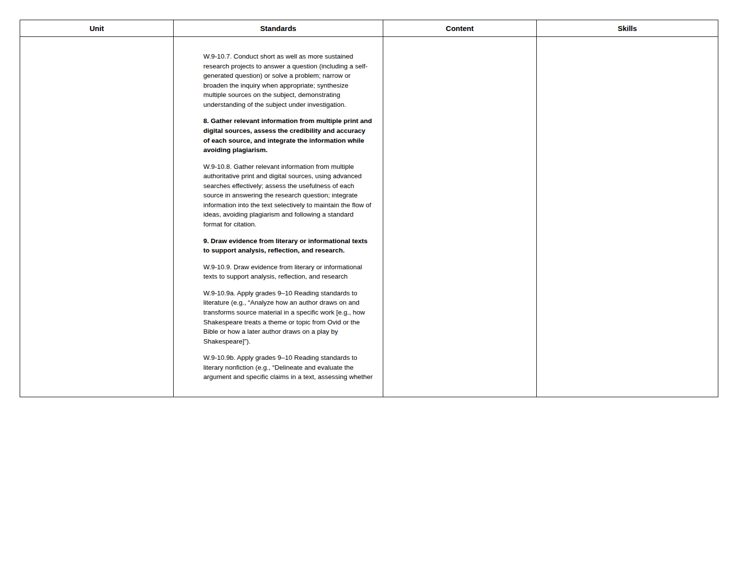| Unit | Standards | Content | Skills |
| --- | --- | --- | --- |
| | W.9-10.7. Conduct short as well as more sustained research projects to answer a question (including a self-generated question) or solve a problem; narrow or broaden the inquiry when appropriate; synthesize multiple sources on the subject, demonstrating understanding of the subject under investigation. 8. Gather relevant information from multiple print and digital sources, assess the credibility and accuracy of each source, and integrate the information while avoiding plagiarism. W.9-10.8. Gather relevant information from multiple authoritative print and digital sources, using advanced searches effectively; assess the usefulness of each source in answering the research question; integrate information into the text selectively to maintain the flow of ideas, avoiding plagiarism and following a standard format for citation. 9. Draw evidence from literary or informational texts to support analysis, reflection, and research. W.9-10.9. Draw evidence from literary or informational texts to support analysis, reflection, and research W.9-10.9a. Apply grades 9–10 Reading standards to literature (e.g., “Analyze how an author draws on and transforms source material in a specific work [e.g., how Shakespeare treats a theme or topic from Ovid or the Bible or how a later author draws on a play by Shakespeare]”). W.9-10.9b. Apply grades 9–10 Reading standards to literary nonfiction (e.g., “Delineate and evaluate the argument and specific claims in a text, assessing whether | | |